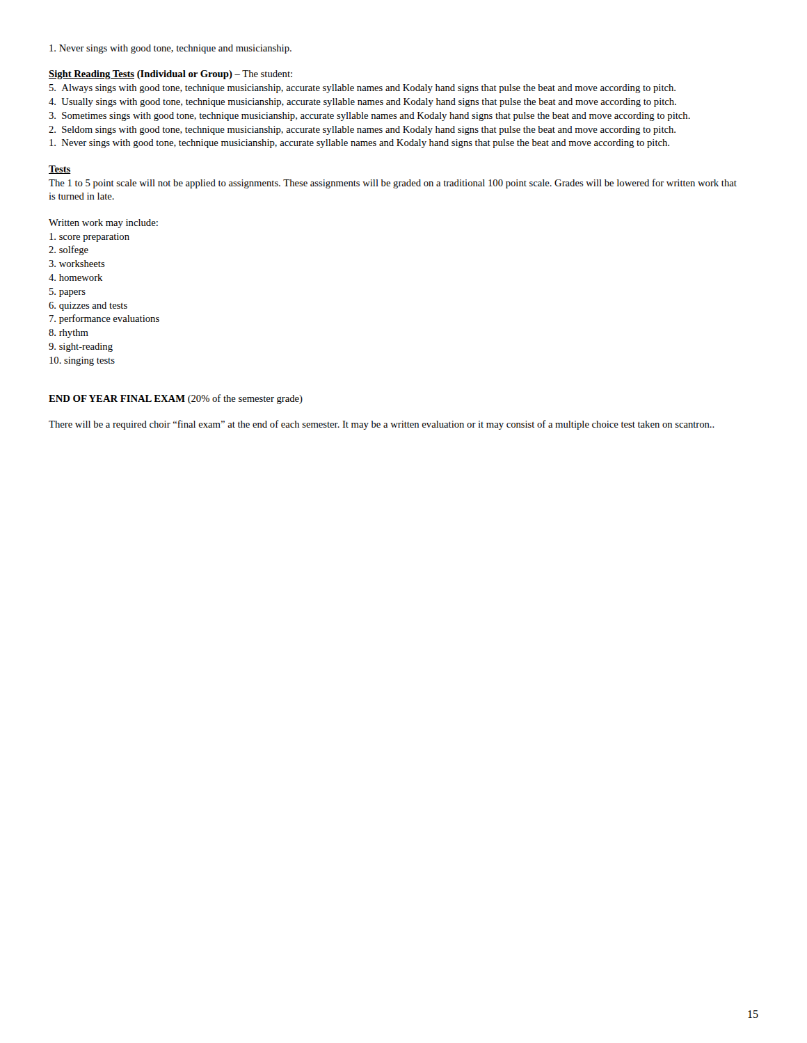1. Never sings with good tone, technique and musicianship.
Sight Reading Tests (Individual or Group) – The student:
5. Always sings with good tone, technique musicianship, accurate syllable names and Kodaly hand signs that pulse the beat and move according to pitch.
4. Usually sings with good tone, technique musicianship, accurate syllable names and Kodaly hand signs that pulse the beat and move according to pitch.
3. Sometimes sings with good tone, technique musicianship, accurate syllable names and Kodaly hand signs that pulse the beat and move according to pitch.
2. Seldom sings with good tone, technique musicianship, accurate syllable names and Kodaly hand signs that pulse the beat and move according to pitch.
1. Never sings with good tone, technique musicianship, accurate syllable names and Kodaly hand signs that pulse the beat and move according to pitch.
Tests
The 1 to 5 point scale will not be applied to assignments. These assignments will be graded on a traditional 100 point scale. Grades will be lowered for written work that is turned in late.
Written work may include:
1. score preparation
2. solfege
3. worksheets
4. homework
5. papers
6. quizzes and tests
7. performance evaluations
8. rhythm
9. sight-reading
10. singing tests
END OF YEAR FINAL EXAM (20% of the semester grade)
There will be a required choir “final exam” at the end of each semester. It may be a written evaluation or it may consist of a multiple choice test taken on scantron..
15